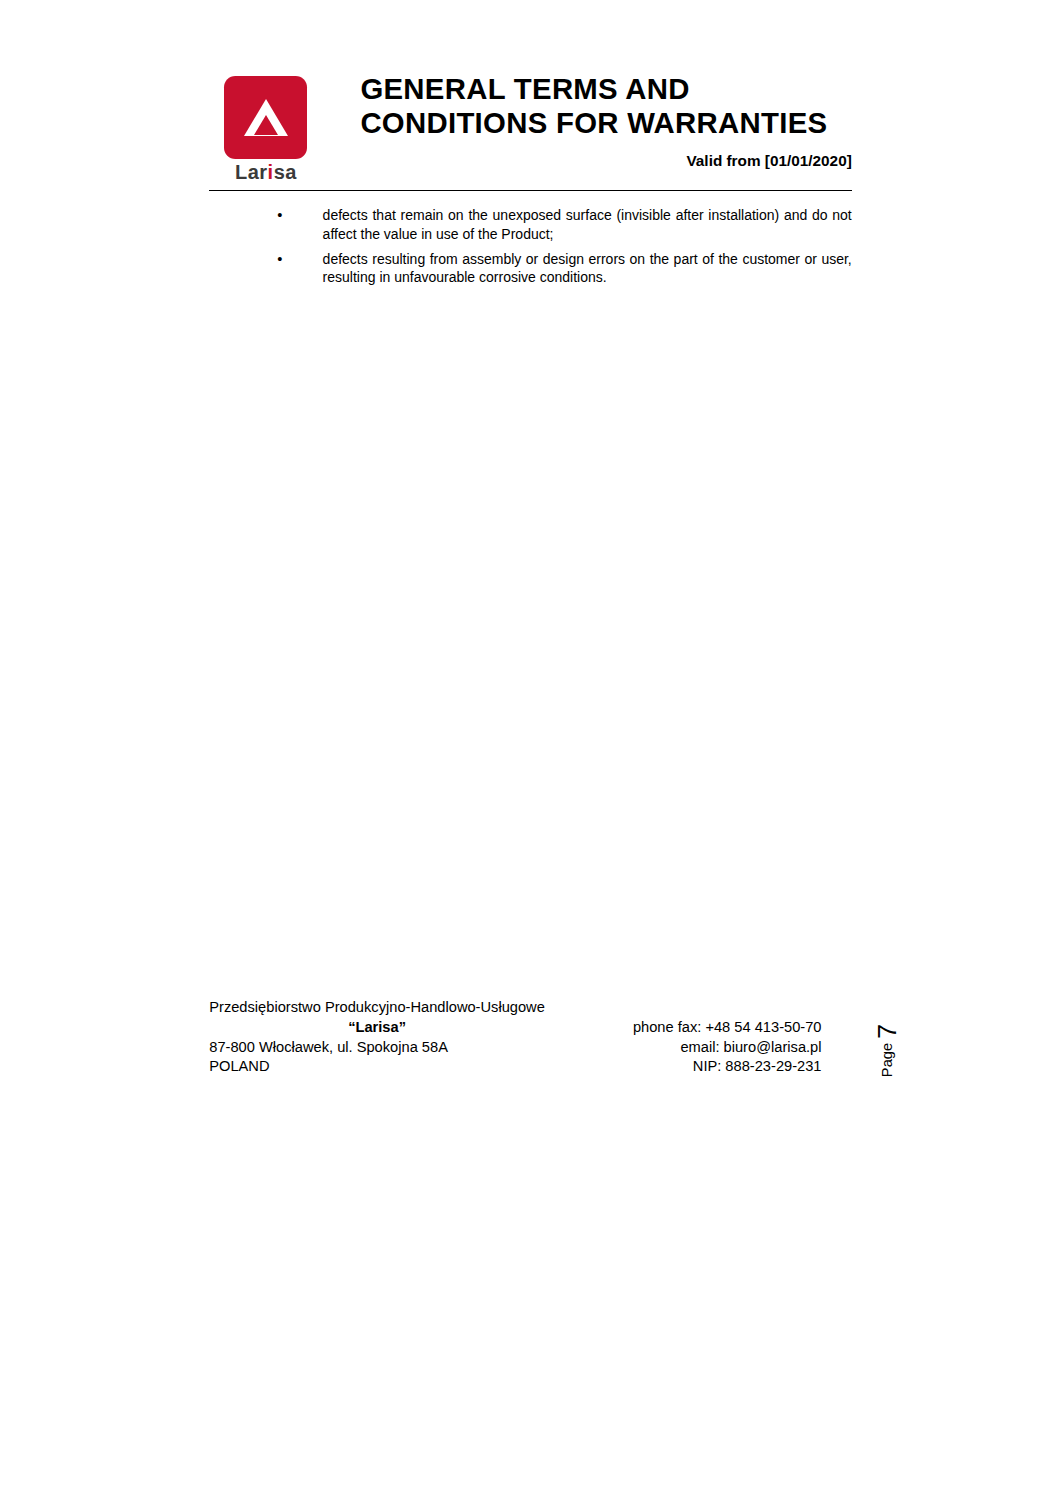Larisa
GENERAL TERMS AND CONDITIONS FOR WARRANTIES
Valid from [01/01/2020]
defects that remain on the unexposed surface (invisible after installation) and do not affect the value in use of the Product;
defects resulting from assembly or design errors on the part of the customer or user, resulting in unfavourable corrosive conditions.
Przedsiębiorstwo Produkcyjno-Handlowo-Usługowe
“Larisa” 87-800 Włocławek, ul. Spokojna 58A
POLAND
phone fax: +48 54 413-50-70
email: biuro@larisa.pl
NIP: 888-23-29-231
Page 7